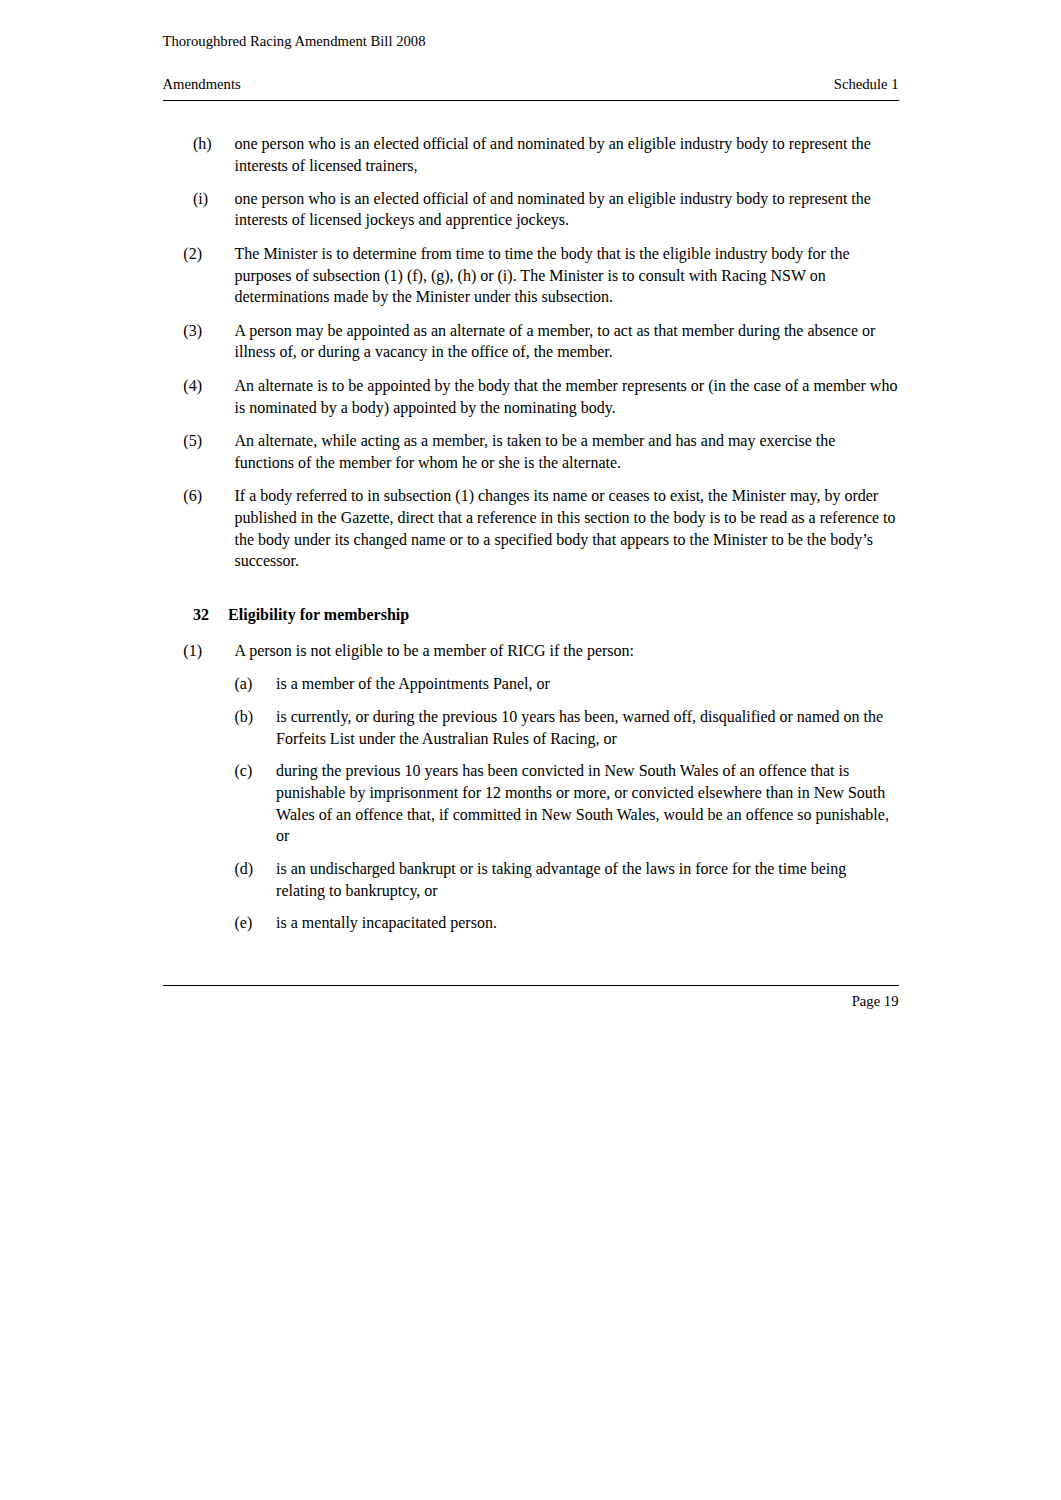Thoroughbred Racing Amendment Bill 2008
Amendments Schedule 1
(h) one person who is an elected official of and nominated by an eligible industry body to represent the interests of licensed trainers,
(i) one person who is an elected official of and nominated by an eligible industry body to represent the interests of licensed jockeys and apprentice jockeys.
(2) The Minister is to determine from time to time the body that is the eligible industry body for the purposes of subsection (1) (f), (g), (h) or (i). The Minister is to consult with Racing NSW on determinations made by the Minister under this subsection.
(3) A person may be appointed as an alternate of a member, to act as that member during the absence or illness of, or during a vacancy in the office of, the member.
(4) An alternate is to be appointed by the body that the member represents or (in the case of a member who is nominated by a body) appointed by the nominating body.
(5) An alternate, while acting as a member, is taken to be a member and has and may exercise the functions of the member for whom he or she is the alternate.
(6) If a body referred to in subsection (1) changes its name or ceases to exist, the Minister may, by order published in the Gazette, direct that a reference in this section to the body is to be read as a reference to the body under its changed name or to a specified body that appears to the Minister to be the body’s successor.
32 Eligibility for membership
(1) A person is not eligible to be a member of RICG if the person:
(a) is a member of the Appointments Panel, or
(b) is currently, or during the previous 10 years has been, warned off, disqualified or named on the Forfeits List under the Australian Rules of Racing, or
(c) during the previous 10 years has been convicted in New South Wales of an offence that is punishable by imprisonment for 12 months or more, or convicted elsewhere than in New South Wales of an offence that, if committed in New South Wales, would be an offence so punishable, or
(d) is an undischarged bankrupt or is taking advantage of the laws in force for the time being relating to bankruptcy, or
(e) is a mentally incapacitated person.
Page 19